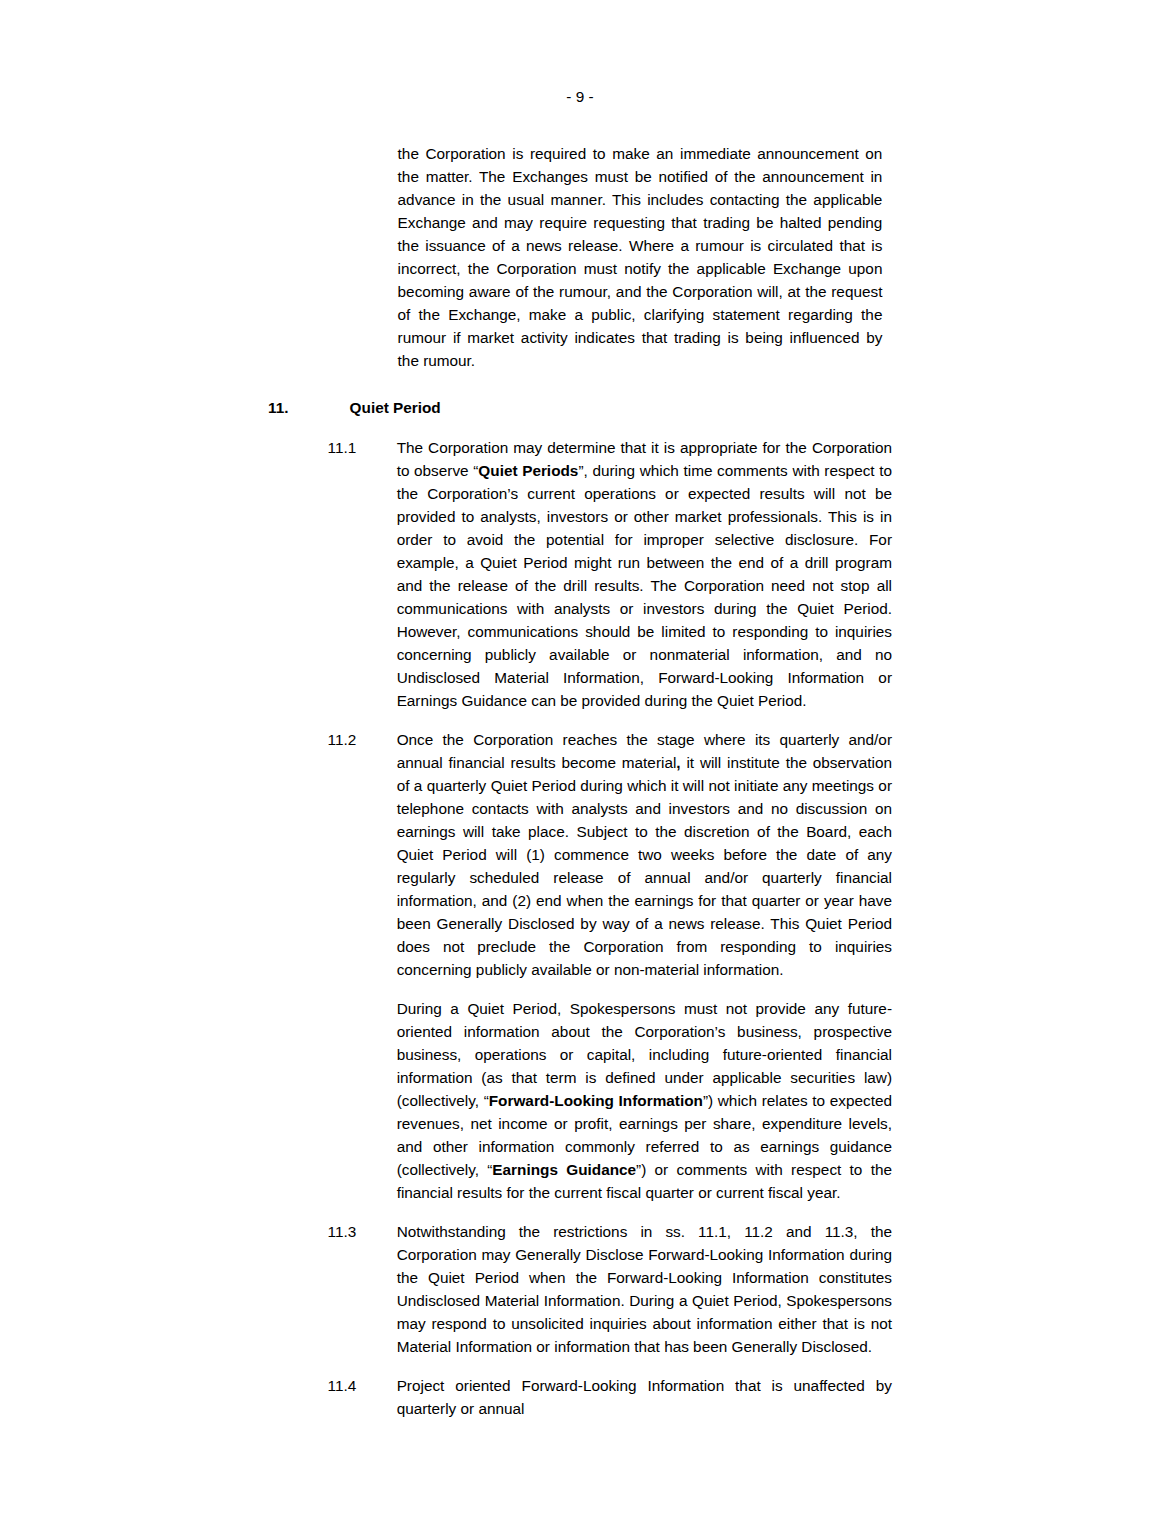- 9 -
the Corporation is required to make an immediate announcement on the matter. The Exchanges must be notified of the announcement in advance in the usual manner. This includes contacting the applicable Exchange and may require requesting that trading be halted pending the issuance of a news release. Where a rumour is circulated that is incorrect, the Corporation must notify the applicable Exchange upon becoming aware of the rumour, and the Corporation will, at the request of the Exchange, make a public, clarifying statement regarding the rumour if market activity indicates that trading is being influenced by the rumour.
11.
Quiet Period
11.1
The Corporation may determine that it is appropriate for the Corporation to observe “Quiet Periods”, during which time comments with respect to the Corporation’s current operations or expected results will not be provided to analysts, investors or other market professionals. This is in order to avoid the potential for improper selective disclosure. For example, a Quiet Period might run between the end of a drill program and the release of the drill results. The Corporation need not stop all communications with analysts or investors during the Quiet Period. However, communications should be limited to responding to inquiries concerning publicly available or nonmaterial information, and no Undisclosed Material Information, Forward-Looking Information or Earnings Guidance can be provided during the Quiet Period.
11.2
Once the Corporation reaches the stage where its quarterly and/or annual financial results become material, it will institute the observation of a quarterly Quiet Period during which it will not initiate any meetings or telephone contacts with analysts and investors and no discussion on earnings will take place. Subject to the discretion of the Board, each Quiet Period will (1) commence two weeks before the date of any regularly scheduled release of annual and/or quarterly financial information, and (2) end when the earnings for that quarter or year have been Generally Disclosed by way of a news release. This Quiet Period does not preclude the Corporation from responding to inquiries concerning publicly available or non-material information.
During a Quiet Period, Spokespersons must not provide any future-oriented information about the Corporation’s business, prospective business, operations or capital, including future-oriented financial information (as that term is defined under applicable securities law) (collectively, “Forward-Looking Information”) which relates to expected revenues, net income or profit, earnings per share, expenditure levels, and other information commonly referred to as earnings guidance (collectively, “Earnings Guidance”) or comments with respect to the financial results for the current fiscal quarter or current fiscal year.
11.3
Notwithstanding the restrictions in ss. 11.1, 11.2 and 11.3, the Corporation may Generally Disclose Forward-Looking Information during the Quiet Period when the Forward-Looking Information constitutes Undisclosed Material Information. During a Quiet Period, Spokespersons may respond to unsolicited inquiries about information either that is not Material Information or information that has been Generally Disclosed.
11.4
Project oriented Forward-Looking Information that is unaffected by quarterly or annual